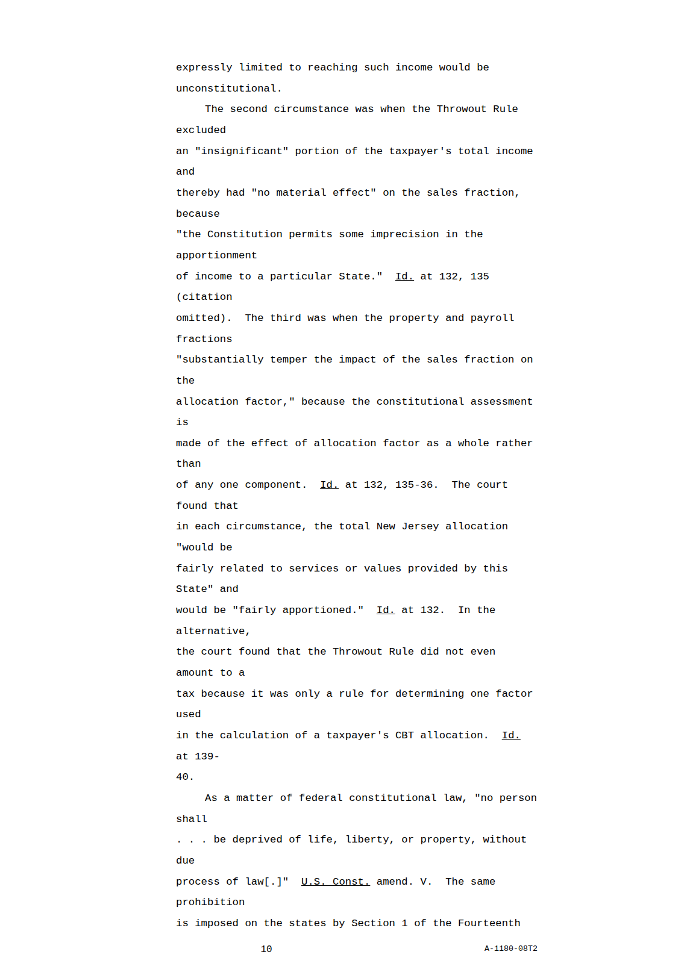expressly limited to reaching such income would be
unconstitutional.
The second circumstance was when the Throwout Rule excluded
an "insignificant" portion of the taxpayer's total income and
thereby had "no material effect" on the sales fraction, because
"the Constitution permits some imprecision in the apportionment
of income to a particular State." Id. at 132, 135 (citation
omitted). The third was when the property and payroll fractions
"substantially temper the impact of the sales fraction on the
allocation factor," because the constitutional assessment is
made of the effect of allocation factor as a whole rather than
of any one component. Id. at 132, 135-36. The court found that
in each circumstance, the total New Jersey allocation "would be
fairly related to services or values provided by this State" and
would be "fairly apportioned." Id. at 132. In the alternative,
the court found that the Throwout Rule did not even amount to a
tax because it was only a rule for determining one factor used
in the calculation of a taxpayer's CBT allocation. Id. at 139-
40.
As a matter of federal constitutional law, "no person shall
. . . be deprived of life, liberty, or property, without due
process of law[.]" U.S. Const. amend. V. The same prohibition
is imposed on the states by Section 1 of the Fourteenth
10 A-1180-08T2